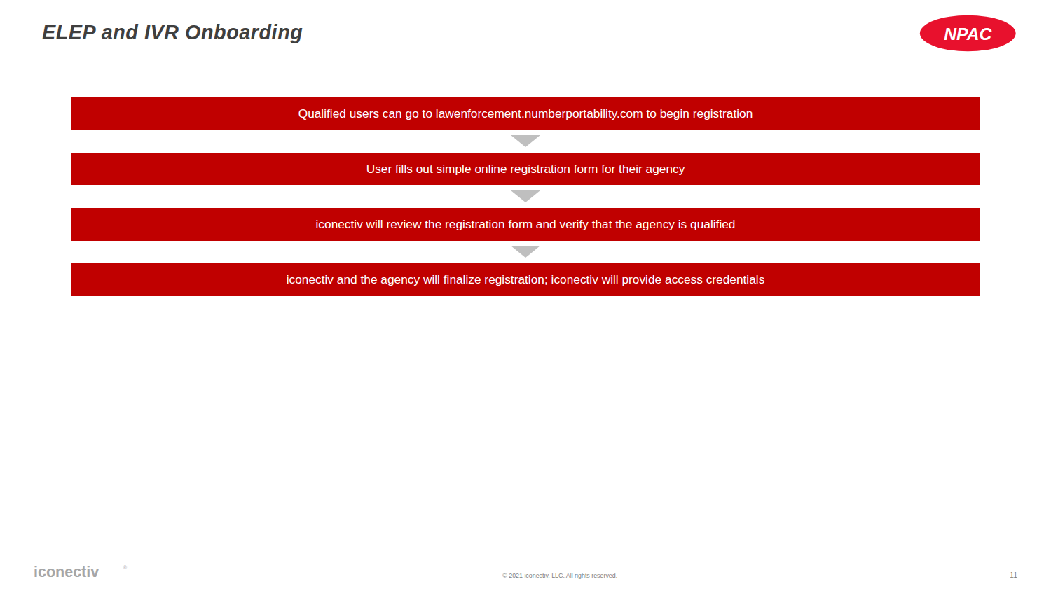ELEP and IVR Onboarding
NPAC
Qualified users can go to lawenforcement.numberportability.com to begin registration
User fills out simple online registration form for their agency
iconectiv will review the registration form and verify that the agency is qualified
iconectiv and the agency will finalize registration; iconectiv will provide access credentials
iconectiv ®
© 2021 iconectiv, LLC. All rights reserved.
11